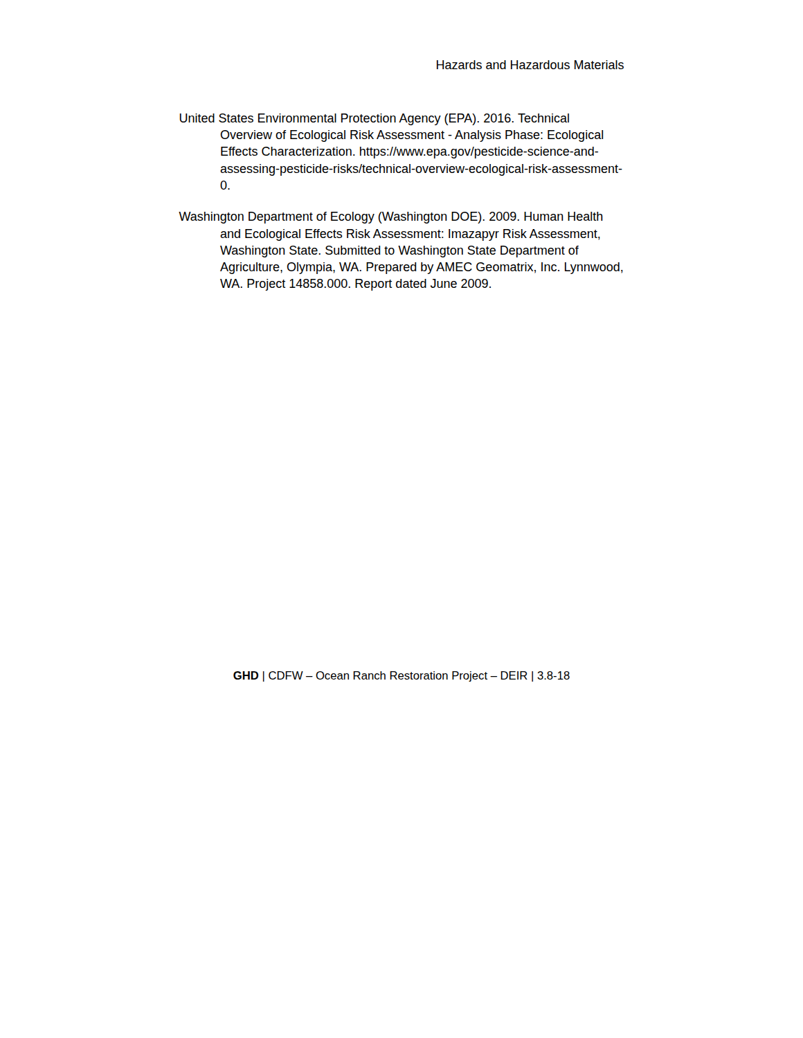Hazards and Hazardous Materials
United States Environmental Protection Agency (EPA). 2016. Technical Overview of Ecological Risk Assessment - Analysis Phase: Ecological Effects Characterization. https://www.epa.gov/pesticide-science-and-assessing-pesticide-risks/technical-overview-ecological-risk-assessment-0.
Washington Department of Ecology (Washington DOE). 2009. Human Health and Ecological Effects Risk Assessment: Imazapyr Risk Assessment, Washington State. Submitted to Washington State Department of Agriculture, Olympia, WA. Prepared by AMEC Geomatrix, Inc. Lynnwood, WA. Project 14858.000. Report dated June 2009.
GHD | CDFW – Ocean Ranch Restoration Project – DEIR | 3.8-18